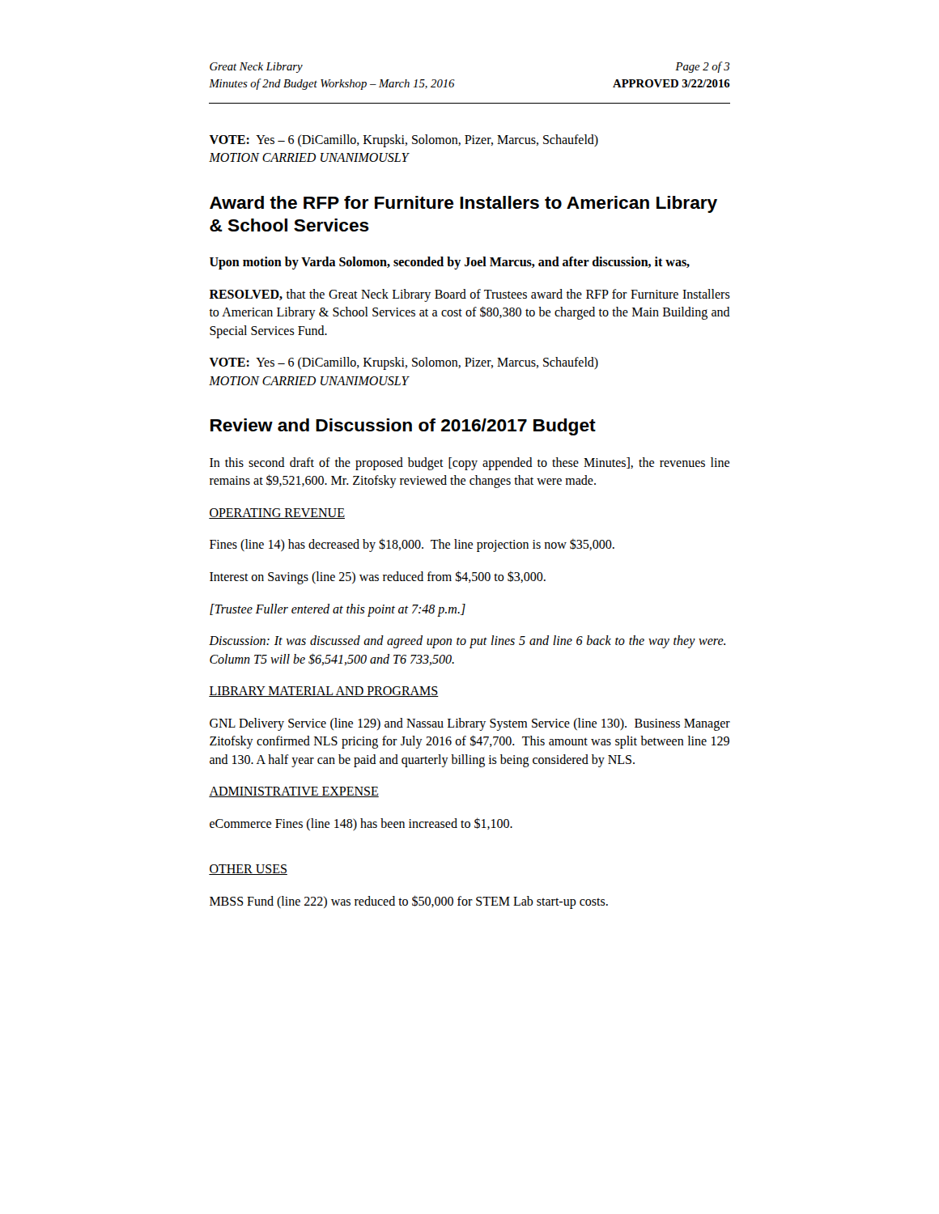Great Neck Library
Minutes of 2nd Budget Workshop – March 15, 2016
Page 2 of 3
APPROVED 3/22/2016
VOTE: Yes – 6 (DiCamillo, Krupski, Solomon, Pizer, Marcus, Schaufeld)
MOTION CARRIED UNANIMOUSLY
Award the RFP for Furniture Installers to American Library & School Services
Upon motion by Varda Solomon, seconded by Joel Marcus, and after discussion, it was,
RESOLVED, that the Great Neck Library Board of Trustees award the RFP for Furniture Installers to American Library & School Services at a cost of $80,380 to be charged to the Main Building and Special Services Fund.
VOTE: Yes – 6 (DiCamillo, Krupski, Solomon, Pizer, Marcus, Schaufeld)
MOTION CARRIED UNANIMOUSLY
Review and Discussion of 2016/2017 Budget
In this second draft of the proposed budget [copy appended to these Minutes], the revenues line remains at $9,521,600. Mr. Zitofsky reviewed the changes that were made.
OPERATING REVENUE
Fines (line 14) has decreased by $18,000. The line projection is now $35,000.
Interest on Savings (line 25) was reduced from $4,500 to $3,000.
[Trustee Fuller entered at this point at 7:48 p.m.]
Discussion: It was discussed and agreed upon to put lines 5 and line 6 back to the way they were. Column T5 will be $6,541,500 and T6 733,500.
LIBRARY MATERIAL AND PROGRAMS
GNL Delivery Service (line 129) and Nassau Library System Service (line 130). Business Manager Zitofsky confirmed NLS pricing for July 2016 of $47,700. This amount was split between line 129 and 130. A half year can be paid and quarterly billing is being considered by NLS.
ADMINISTRATIVE EXPENSE
eCommerce Fines (line 148) has been increased to $1,100.
OTHER USES
MBSS Fund (line 222) was reduced to $50,000 for STEM Lab start-up costs.